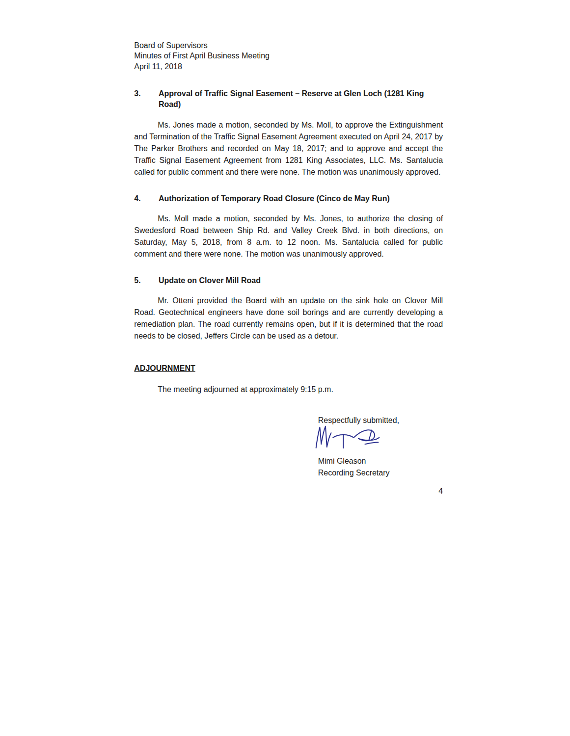Board of Supervisors
Minutes of First April Business Meeting
April 11, 2018
3. Approval of Traffic Signal Easement – Reserve at Glen Loch (1281 King Road)
Ms. Jones made a motion, seconded by Ms. Moll, to approve the Extinguishment and Termination of the Traffic Signal Easement Agreement executed on April 24, 2017 by The Parker Brothers and recorded on May 18, 2017; and to approve and accept the Traffic Signal Easement Agreement from 1281 King Associates, LLC. Ms. Santalucia called for public comment and there were none. The motion was unanimously approved.
4. Authorization of Temporary Road Closure (Cinco de May Run)
Ms. Moll made a motion, seconded by Ms. Jones, to authorize the closing of Swedesford Road between Ship Rd. and Valley Creek Blvd. in both directions, on Saturday, May 5, 2018, from 8 a.m. to 12 noon. Ms. Santalucia called for public comment and there were none. The motion was unanimously approved.
5. Update on Clover Mill Road
Mr. Otteni provided the Board with an update on the sink hole on Clover Mill Road. Geotechnical engineers have done soil borings and are currently developing a remediation plan. The road currently remains open, but if it is determined that the road needs to be closed, Jeffers Circle can be used as a detour.
ADJOURNMENT
The meeting adjourned at approximately 9:15 p.m.
Respectfully submitted,
Mimi Gleason
Recording Secretary
4